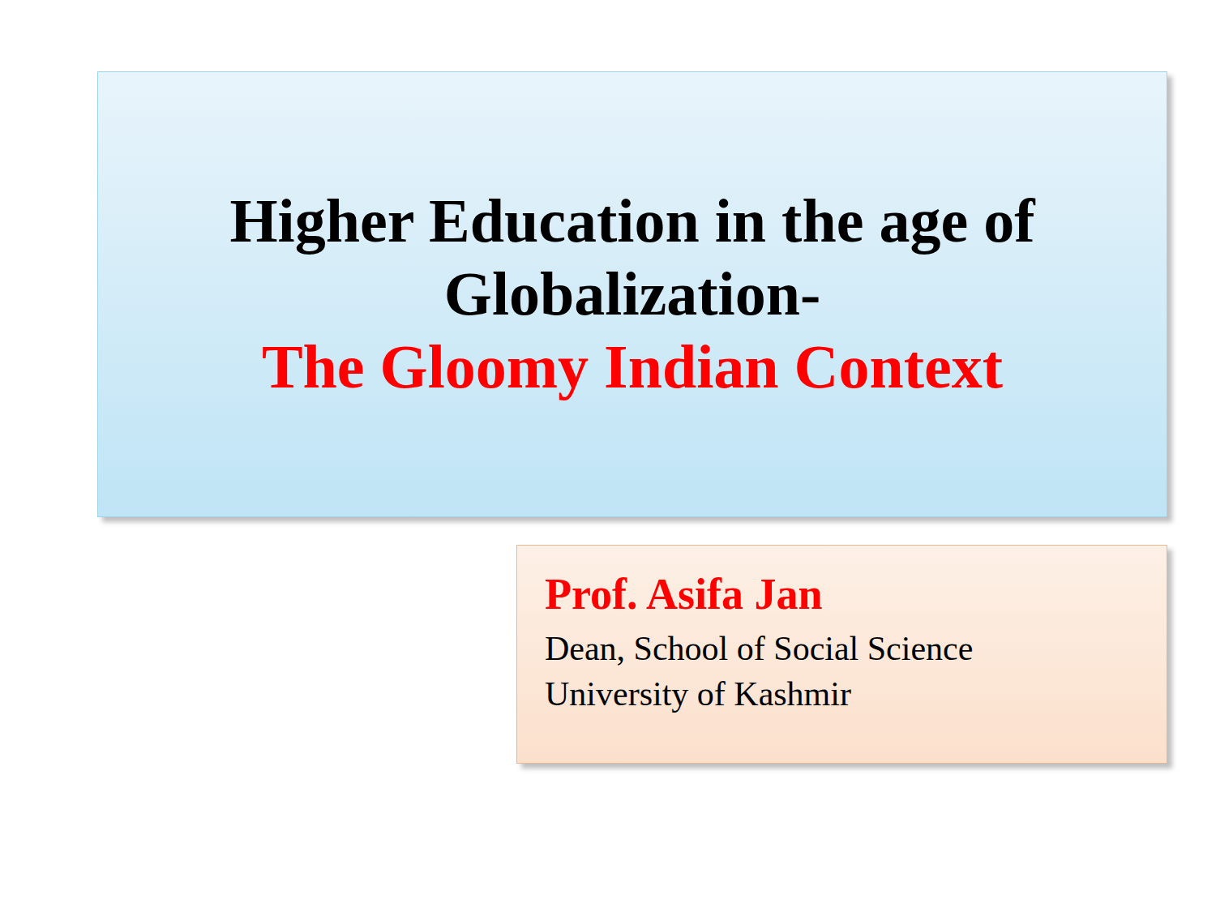Higher Education in the age of Globalization- The Gloomy Indian Context
Prof. Asifa Jan
Dean, School of Social Science
University of Kashmir